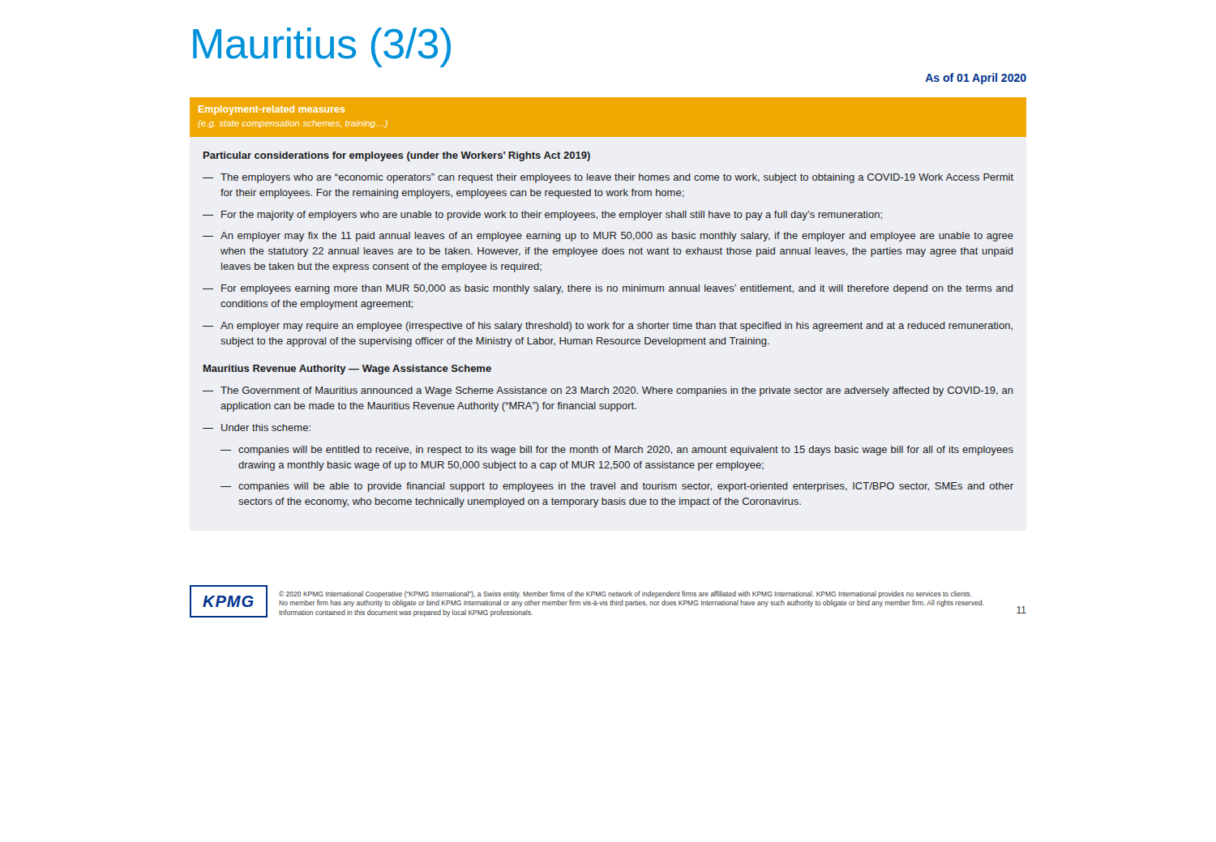Mauritius (3/3)
As of 01 April 2020
Employment-related measures (e.g. state compensation schemes, training…)
Particular considerations for employees (under the Workers’ Rights Act 2019)
The employers who are “economic operators” can request their employees to leave their homes and come to work, subject to obtaining a COVID-19 Work Access Permit for their employees. For the remaining employers, employees can be requested to work from home;
For the majority of employers who are unable to provide work to their employees, the employer shall still have to pay a full day’s remuneration;
An employer may fix the 11 paid annual leaves of an employee earning up to MUR 50,000 as basic monthly salary, if the employer and employee are unable to agree when the statutory 22 annual leaves are to be taken. However, if the employee does not want to exhaust those paid annual leaves, the parties may agree that unpaid leaves be taken but the express consent of the employee is required;
For employees earning more than MUR 50,000 as basic monthly salary, there is no minimum annual leaves’ entitlement, and it will therefore depend on the terms and conditions of the employment agreement;
An employer may require an employee (irrespective of his salary threshold) to work for a shorter time than that specified in his agreement and at a reduced remuneration, subject to the approval of the supervising officer of the Ministry of Labor, Human Resource Development and Training.
Mauritius Revenue Authority — Wage Assistance Scheme
The Government of Mauritius announced a Wage Scheme Assistance on 23 March 2020. Where companies in the private sector are adversely affected by COVID-19, an application can be made to the Mauritius Revenue Authority (“MRA”) for financial support.
Under this scheme:
companies will be entitled to receive, in respect to its wage bill for the month of March 2020, an amount equivalent to 15 days basic wage bill for all of its employees drawing a monthly basic wage of up to MUR 50,000 subject to a cap of MUR 12,500 of assistance per employee;
companies will be able to provide financial support to employees in the travel and tourism sector, export-oriented enterprises, ICT/BPO sector, SMEs and other sectors of the economy, who become technically unemployed on a temporary basis due to the impact of the Coronavirus.
KPMG
© 2020 KPMG International Cooperative (“KPMG International”), a Swiss entity. Member firms of the KPMG network of independent firms are affiliated with KPMG International. KPMG International provides no services to clients.
No member firm has any authority to obligate or bind KPMG International or any other member firm vis-à-vis third parties, nor does KPMG International have any such authority to obligate or bind any member firm. All rights reserved.
Information contained in this document was prepared by local KPMG professionals.
11